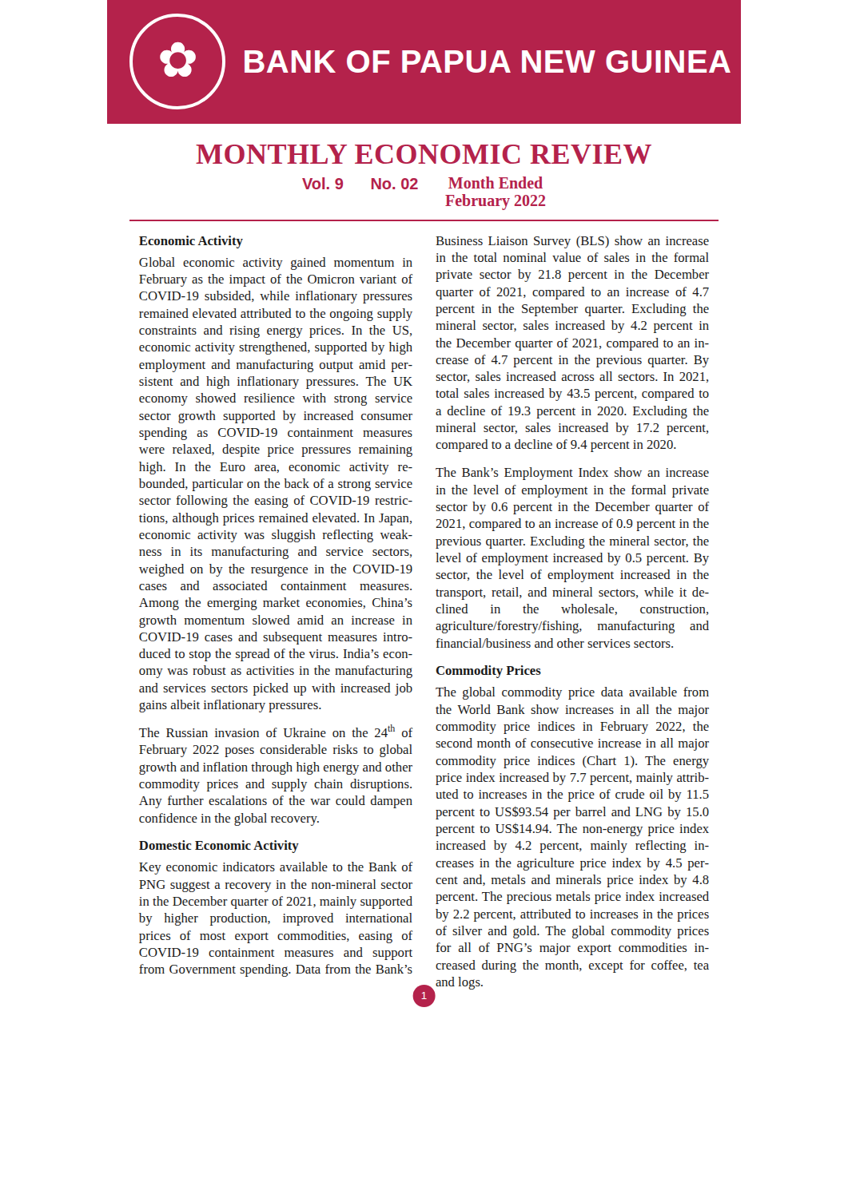✿
BANK OF PAPUA NEW GUINEA
MONTHLY ECONOMIC REVIEW
Vol. 9 No. 02 Month Ended
February 2022
Economic Activity
Global economic activity gained momentum in February as the impact of the Omicron variant of COVID-19 subsided, while inflationary pressures remained elevated attributed to the ongoing supply constraints and rising energy prices. In the US, economic activity strengthened, supported by high employment and manufacturing output amid persistent and high inflationary pressures. The UK economy showed resilience with strong service sector growth supported by increased consumer spending as COVID-19 containment measures were relaxed, despite price pressures remaining high. In the Euro area, economic activity rebounded, particular on the back of a strong service sector following the easing of COVID-19 restrictions, although prices remained elevated. In Japan, economic activity was sluggish reflecting weakness in its manufacturing and service sectors, weighed on by the resurgence in the COVID-19 cases and associated containment measures. Among the emerging market economies, China’s growth momentum slowed amid an increase in COVID-19 cases and subsequent measures introduced to stop the spread of the virus. India’s economy was robust as activities in the manufacturing and services sectors picked up with increased job gains albeit inflationary pressures.
The Russian invasion of Ukraine on the 24th of February 2022 poses considerable risks to global growth and inflation through high energy and other commodity prices and supply chain disruptions. Any further escalations of the war could dampen confidence in the global recovery.
Domestic Economic Activity
Key economic indicators available to the Bank of PNG suggest a recovery in the non-mineral sector in the December quarter of 2021, mainly supported by higher production, improved international prices of most export commodities, easing of COVID-19 containment measures and support from Government spending. Data from the Bank’s Business Liaison Survey (BLS) show an increase in the total nominal value of sales in the formal private sector by 21.8 percent in the December quarter of 2021, compared to an increase of 4.7 percent in the September quarter. Excluding the mineral sector, sales increased by 4.2 percent in the December quarter of 2021, compared to an increase of 4.7 percent in the previous quarter. By sector, sales increased across all sectors. In 2021, total sales increased by 43.5 percent, compared to a decline of 19.3 percent in 2020. Excluding the mineral sector, sales increased by 17.2 percent, compared to a decline of 9.4 percent in 2020.
The Bank’s Employment Index show an increase in the level of employment in the formal private sector by 0.6 percent in the December quarter of 2021, compared to an increase of 0.9 percent in the previous quarter. Excluding the mineral sector, the level of employment increased by 0.5 percent. By sector, the level of employment increased in the transport, retail, and mineral sectors, while it declined in the wholesale, construction, agriculture/forestry/fishing, manufacturing and financial/business and other services sectors.
Commodity Prices
The global commodity price data available from the World Bank show increases in all the major commodity price indices in February 2022, the second month of consecutive increase in all major commodity price indices (Chart 1). The energy price index increased by 7.7 percent, mainly attributed to increases in the price of crude oil by 11.5 percent to US$93.54 per barrel and LNG by 15.0 percent to US$14.94. The non-energy price index increased by 4.2 percent, mainly reflecting increases in the agriculture price index by 4.5 percent and, metals and minerals price index by 4.8 percent. The precious metals price index increased by 2.2 percent, attributed to increases in the prices of silver and gold. The global commodity prices for all of PNG’s major export commodities increased during the month, except for coffee, tea and logs.
1